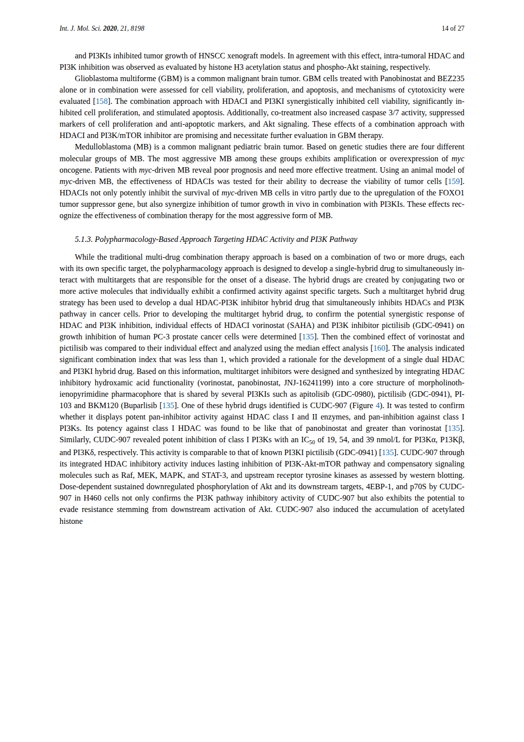Int. J. Mol. Sci. 2020, 21, 8198 14 of 27
and PI3KIs inhibited tumor growth of HNSCC xenograft models. In agreement with this effect, intra-tumoral HDAC and PI3K inhibition was observed as evaluated by histone H3 acetylation status and phospho-Akt staining, respectively.
Glioblastoma multiforme (GBM) is a common malignant brain tumor. GBM cells treated with Panobinostat and BEZ235 alone or in combination were assessed for cell viability, proliferation, and apoptosis, and mechanisms of cytotoxicity were evaluated [158]. The combination approach with HDACI and PI3KI synergistically inhibited cell viability, significantly inhibited cell proliferation, and stimulated apoptosis. Additionally, co-treatment also increased caspase 3/7 activity, suppressed markers of cell proliferation and anti-apoptotic markers, and Akt signaling. These effects of a combination approach with HDACI and PI3K/mTOR inhibitor are promising and necessitate further evaluation in GBM therapy.
Medulloblastoma (MB) is a common malignant pediatric brain tumor. Based on genetic studies there are four different molecular groups of MB. The most aggressive MB among these groups exhibits amplification or overexpression of myc oncogene. Patients with myc-driven MB reveal poor prognosis and need more effective treatment. Using an animal model of myc-driven MB, the effectiveness of HDACIs was tested for their ability to decrease the viability of tumor cells [159]. HDACIs not only potently inhibit the survival of myc-driven MB cells in vitro partly due to the upregulation of the FOXO1 tumor suppressor gene, but also synergize inhibition of tumor growth in vivo in combination with PI3KIs. These effects recognize the effectiveness of combination therapy for the most aggressive form of MB.
5.1.3. Polypharmacology-Based Approach Targeting HDAC Activity and PI3K Pathway
While the traditional multi-drug combination therapy approach is based on a combination of two or more drugs, each with its own specific target, the polypharmacology approach is designed to develop a single-hybrid drug to simultaneously interact with multitargets that are responsible for the onset of a disease. The hybrid drugs are created by conjugating two or more active molecules that individually exhibit a confirmed activity against specific targets. Such a multitarget hybrid drug strategy has been used to develop a dual HDAC-PI3K inhibitor hybrid drug that simultaneously inhibits HDACs and PI3K pathway in cancer cells. Prior to developing the multitarget hybrid drug, to confirm the potential synergistic response of HDAC and PI3K inhibition, individual effects of HDACI vorinostat (SAHA) and PI3K inhibitor pictilisib (GDC-0941) on growth inhibition of human PC-3 prostate cancer cells were determined [135]. Then the combined effect of vorinostat and pictilisib was compared to their individual effect and analyzed using the median effect analysis [160]. The analysis indicated significant combination index that was less than 1, which provided a rationale for the development of a single dual HDAC and PI3KI hybrid drug. Based on this information, multitarget inhibitors were designed and synthesized by integrating HDAC inhibitory hydroxamic acid functionality (vorinostat, panobinostat, JNJ-16241199) into a core structure of morpholinothienopyrimidine pharmacophore that is shared by several PI3KIs such as apitolisib (GDC-0980), pictilisib (GDC-0941), PI-103 and BKM120 (Buparlisib [135]. One of these hybrid drugs identified is CUDC-907 (Figure 4). It was tested to confirm whether it displays potent pan-inhibitor activity against HDAC class I and II enzymes, and pan-inhibition against class I PI3Ks. Its potency against class I HDAC was found to be like that of panobinostat and greater than vorinostat [135]. Similarly, CUDC-907 revealed potent inhibition of class I PI3Ks with an IC50 of 19, 54, and 39 nmol/L for PI3Kα, P13Kβ, and PI3Kδ, respectively. This activity is comparable to that of known PI3KI pictilisib (GDC-0941) [135]. CUDC-907 through its integrated HDAC inhibitory activity induces lasting inhibition of PI3K-Akt-mTOR pathway and compensatory signaling molecules such as Raf, MEK, MAPK, and STAT-3, and upstream receptor tyrosine kinases as assessed by western blotting. Dose-dependent sustained downregulated phosphorylation of Akt and its downstream targets, 4EBP-1, and p70S by CUDC-907 in H460 cells not only confirms the PI3K pathway inhibitory activity of CUDC-907 but also exhibits the potential to evade resistance stemming from downstream activation of Akt. CUDC-907 also induced the accumulation of acetylated histone